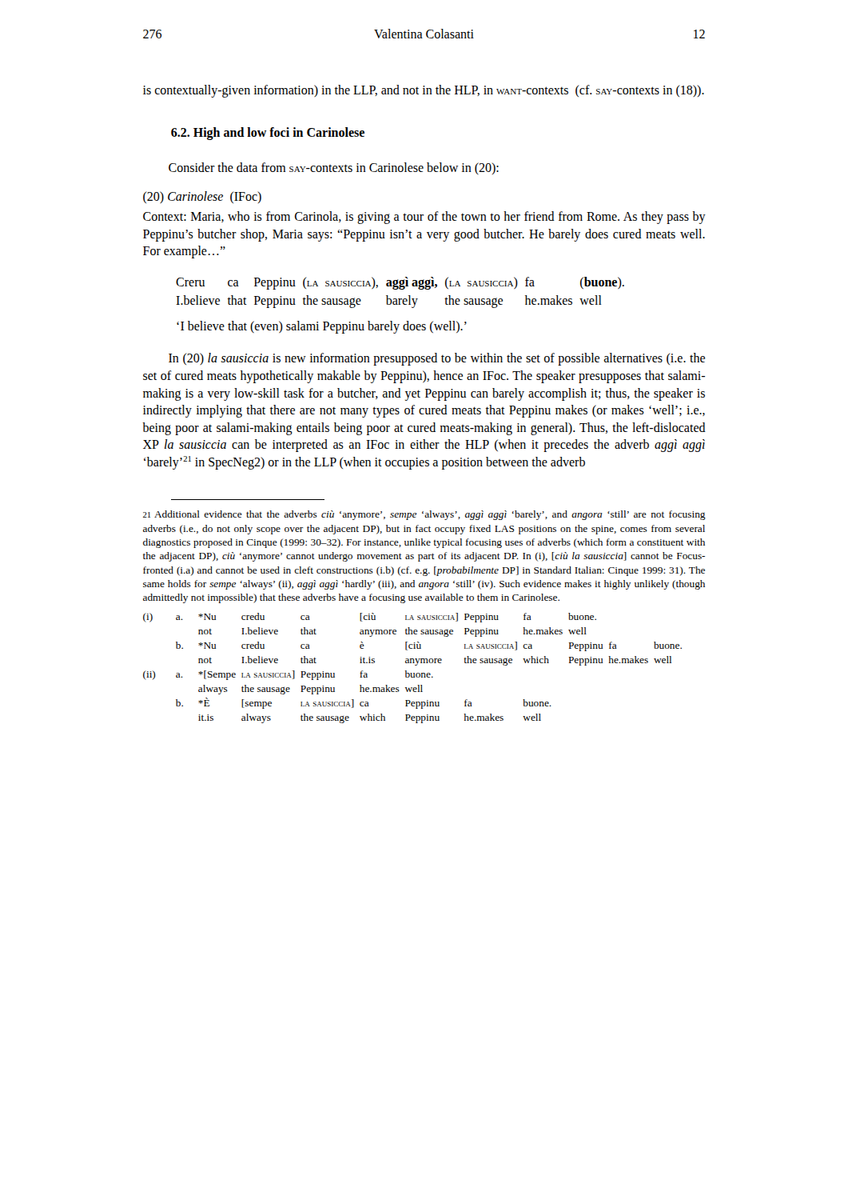276 Valentina Colasanti 12
is contextually-given information) in the LLP, and not in the HLP, in want-contexts (cf. say-contexts in (18)).
6.2. High and low foci in Carinolese
Consider the data from say-contexts in Carinolese below in (20):
(20) Carinolese (IFoc)
Context: Maria, who is from Carinola, is giving a tour of the town to her friend from Rome. As they pass by Peppinu’s butcher shop, Maria says: “Peppinu isn’t a very good butcher. He barely does cured meats well. For example…”
| Creru | ca | Peppinu | ( la sausiccia ), | aggì aggì, | ( la sausiccia ) | fa | ( buone ). |
| I.believe | that | Peppinu | the sausage | barely | the sausage | he.makes | well |
‘I believe that (even) salami Peppinu barely does (well).’
In (20) la sausiccia is new information presupposed to be within the set of possible alternatives (i.e. the set of cured meats hypothetically makable by Peppinu), hence an IFoc. The speaker presupposes that salami-making is a very low-skill task for a butcher, and yet Peppinu can barely accomplish it; thus, the speaker is indirectly implying that there are not many types of cured meats that Peppinu makes (or makes ‘well’; i.e., being poor at salami-making entails being poor at cured meats-making in general). Thus, the left-dislocated XP la sausiccia can be interpreted as an IFoc in either the HLP (when it precedes the adverb aggì aggì ‘barely’21 in SpecNeg2) or in the LLP (when it occupies a position between the adverb
21 Additional evidence that the adverbs ciù ‘anymore’, sempe ‘always’, aggì aggì ‘barely’, and angora ‘still’ are not focusing adverbs (i.e., do not only scope over the adjacent DP), but in fact occupy fixed LAS positions on the spine, comes from several diagnostics proposed in Cinque (1999: 30–32). For instance, unlike typical focusing uses of adverbs (which form a constituent with the adjacent DP), ciù ‘anymore’ cannot undergo movement as part of its adjacent DP. In (i), [ciù la sausiccia] cannot be Focus-fronted (i.a) and cannot be used in cleft constructions (i.b) (cf. e.g. [probabilmente DP] in Standard Italian: Cinque 1999: 31). The same holds for sempe ‘always’ (ii), aggì aggì ‘hardly’ (iii), and angora ‘still’ (iv). Such evidence makes it highly unlikely (though admittedly not impossible) that these adverbs have a focusing use available to them in Carinolese.
| (i) | a. | *Nu | credu | ca | [ciù | la sausiccia ] | Peppinu | fa | buone. |
| | | not | I.believe | that | anymore | the sausage | Peppinu | he.makes | well |
| | b. | *Nu | credu | ca | è | [ciù | la sausiccia ] | ca | Peppinu | fa | buone. |
| | | not | I.believe | that | it.is | anymore | the sausage | which | Peppinu | he.makes | well |
| (ii) | a. | *[Sempe | la sausiccia ] | Peppinu | fa | buone. |
| | | always | the sausage | Peppinu | he.makes | well |
| | b. | *È | [sempe | la sausiccia ] | ca | Peppinu | fa | buone. |
| | | it.is | always | the sausage | which | Peppinu | he.makes | well |